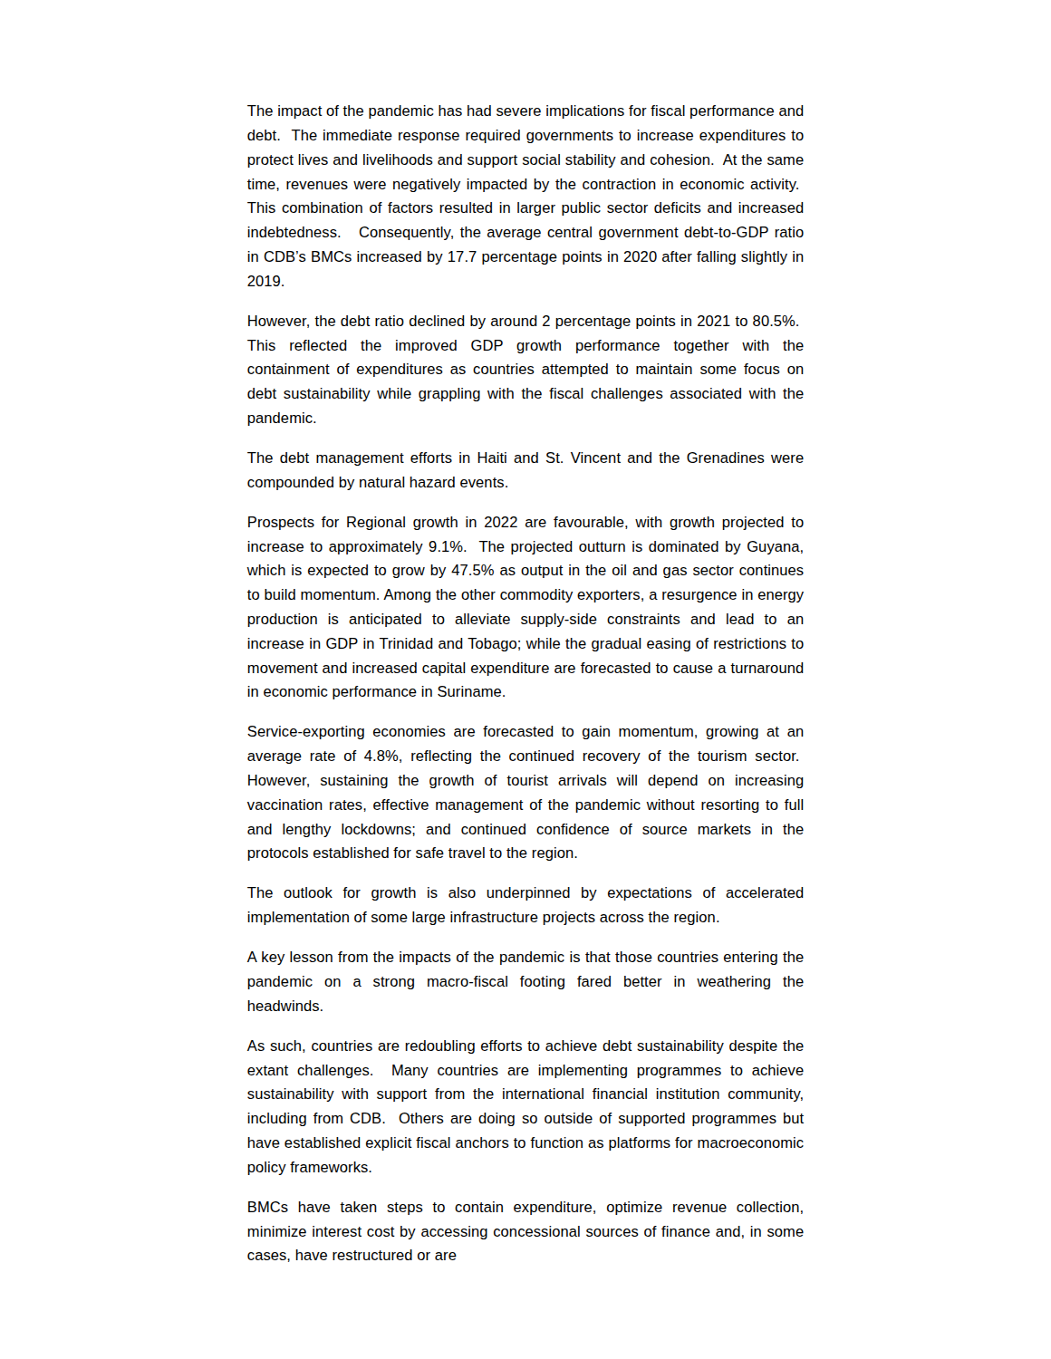The impact of the pandemic has had severe implications for fiscal performance and debt. The immediate response required governments to increase expenditures to protect lives and livelihoods and support social stability and cohesion. At the same time, revenues were negatively impacted by the contraction in economic activity. This combination of factors resulted in larger public sector deficits and increased indebtedness. Consequently, the average central government debt-to-GDP ratio in CDB’s BMCs increased by 17.7 percentage points in 2020 after falling slightly in 2019.
However, the debt ratio declined by around 2 percentage points in 2021 to 80.5%. This reflected the improved GDP growth performance together with the containment of expenditures as countries attempted to maintain some focus on debt sustainability while grappling with the fiscal challenges associated with the pandemic.
The debt management efforts in Haiti and St. Vincent and the Grenadines were compounded by natural hazard events.
Prospects for Regional growth in 2022 are favourable, with growth projected to increase to approximately 9.1%. The projected outturn is dominated by Guyana, which is expected to grow by 47.5% as output in the oil and gas sector continues to build momentum. Among the other commodity exporters, a resurgence in energy production is anticipated to alleviate supply-side constraints and lead to an increase in GDP in Trinidad and Tobago; while the gradual easing of restrictions to movement and increased capital expenditure are forecasted to cause a turnaround in economic performance in Suriname.
Service-exporting economies are forecasted to gain momentum, growing at an average rate of 4.8%, reflecting the continued recovery of the tourism sector. However, sustaining the growth of tourist arrivals will depend on increasing vaccination rates, effective management of the pandemic without resorting to full and lengthy lockdowns; and continued confidence of source markets in the protocols established for safe travel to the region.
The outlook for growth is also underpinned by expectations of accelerated implementation of some large infrastructure projects across the region.
A key lesson from the impacts of the pandemic is that those countries entering the pandemic on a strong macro-fiscal footing fared better in weathering the headwinds.
As such, countries are redoubling efforts to achieve debt sustainability despite the extant challenges. Many countries are implementing programmes to achieve sustainability with support from the international financial institution community, including from CDB. Others are doing so outside of supported programmes but have established explicit fiscal anchors to function as platforms for macroeconomic policy frameworks.
BMCs have taken steps to contain expenditure, optimize revenue collection, minimize interest cost by accessing concessional sources of finance and, in some cases, have restructured or are